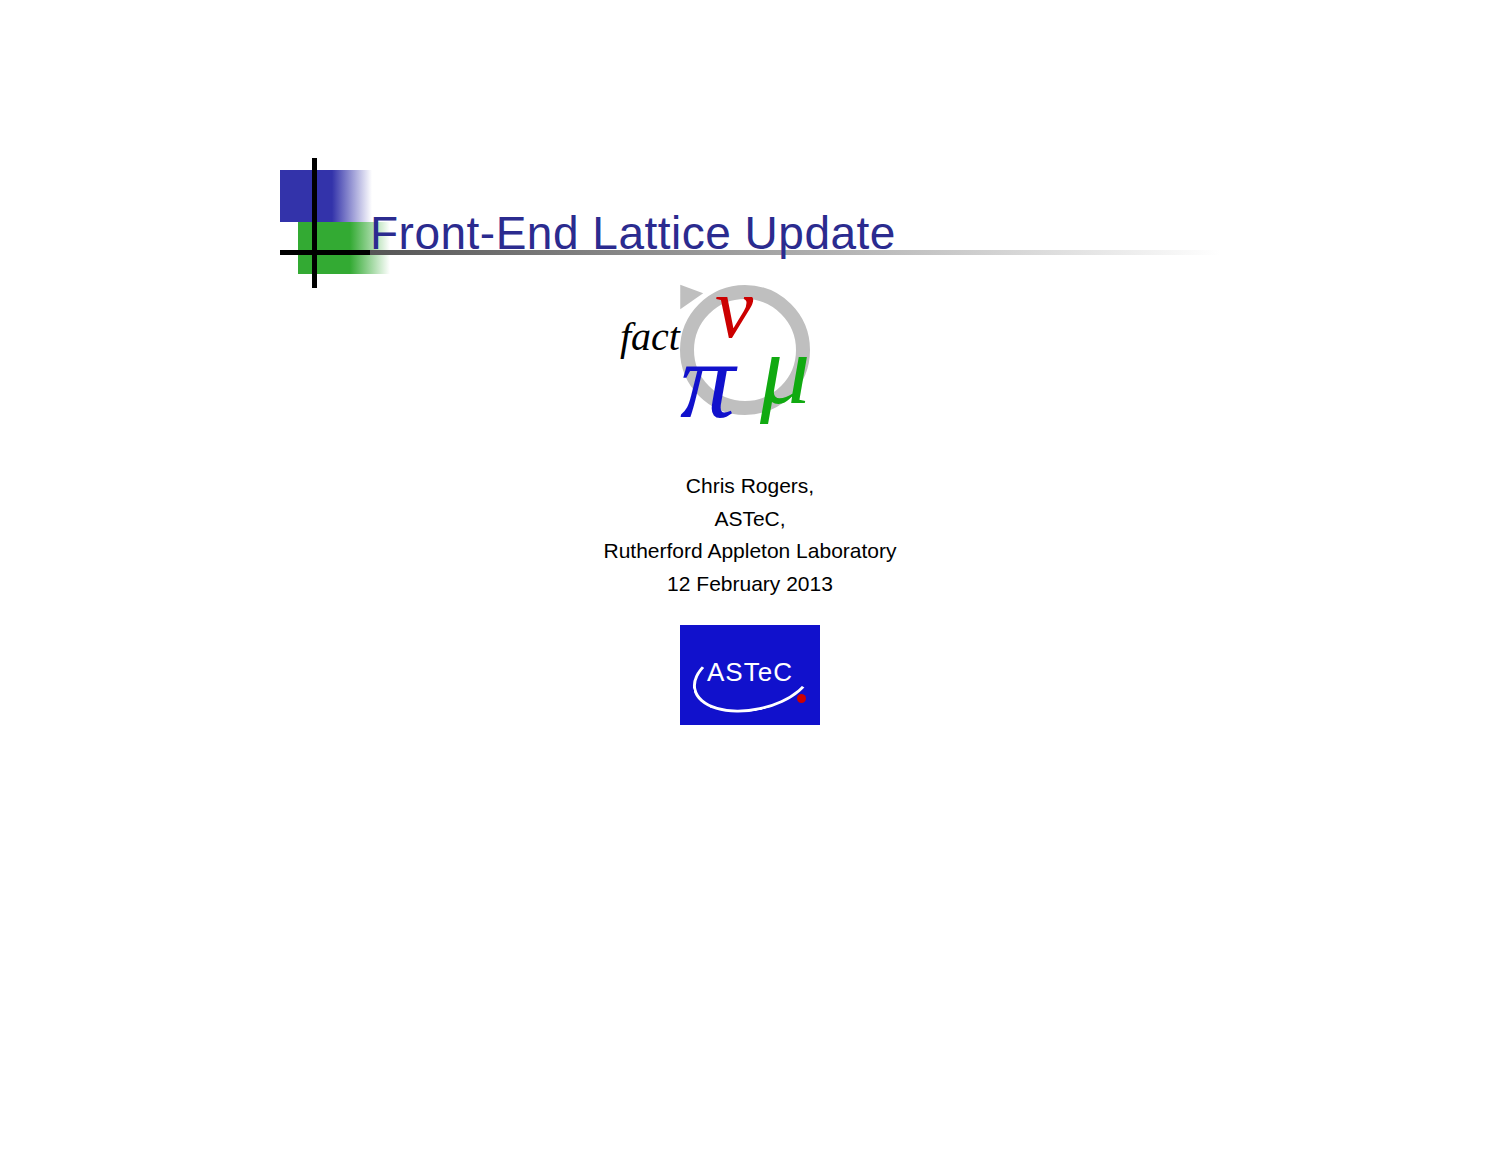Front-End Lattice Update
fact
ν
π
μ
Chris Rogers,
ASTeC,
Rutherford Appleton Laboratory
12 February 2013
ASTeC